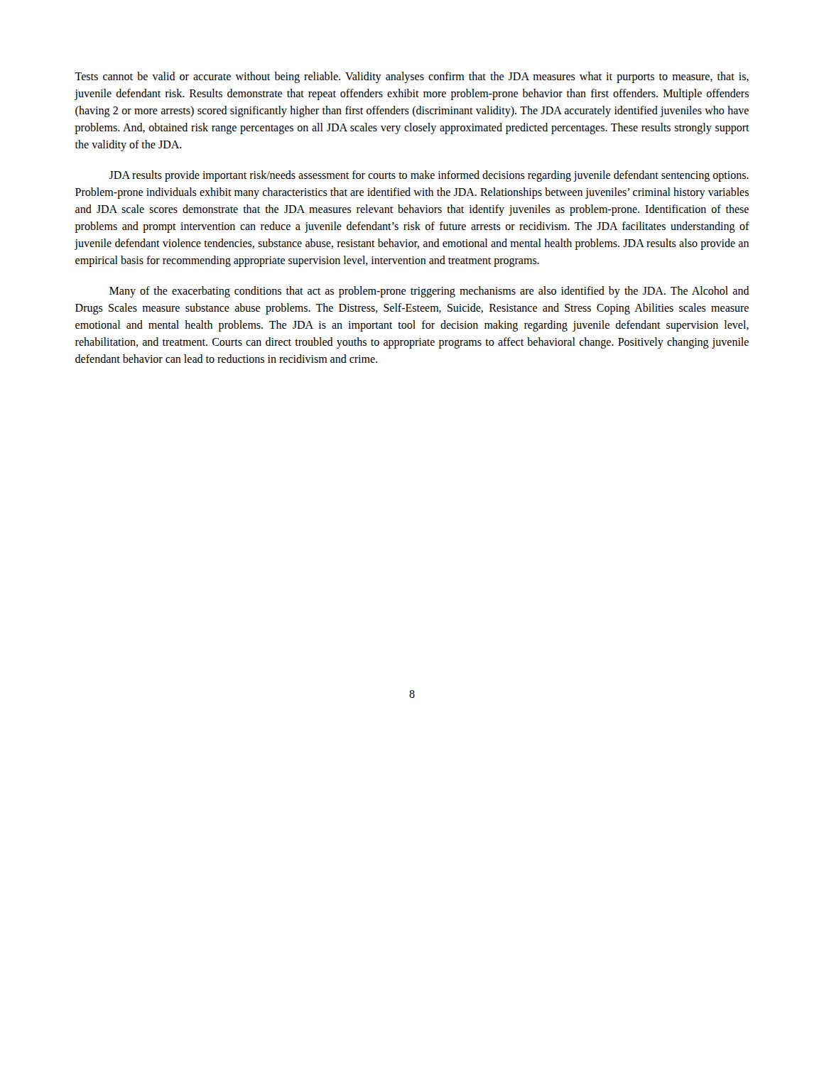Tests cannot be valid or accurate without being reliable. Validity analyses confirm that the JDA measures what it purports to measure, that is, juvenile defendant risk. Results demonstrate that repeat offenders exhibit more problem-prone behavior than first offenders. Multiple offenders (having 2 or more arrests) scored significantly higher than first offenders (discriminant validity). The JDA accurately identified juveniles who have problems. And, obtained risk range percentages on all JDA scales very closely approximated predicted percentages. These results strongly support the validity of the JDA.
JDA results provide important risk/needs assessment for courts to make informed decisions regarding juvenile defendant sentencing options. Problem-prone individuals exhibit many characteristics that are identified with the JDA. Relationships between juveniles’ criminal history variables and JDA scale scores demonstrate that the JDA measures relevant behaviors that identify juveniles as problem-prone. Identification of these problems and prompt intervention can reduce a juvenile defendant’s risk of future arrests or recidivism. The JDA facilitates understanding of juvenile defendant violence tendencies, substance abuse, resistant behavior, and emotional and mental health problems. JDA results also provide an empirical basis for recommending appropriate supervision level, intervention and treatment programs.
Many of the exacerbating conditions that act as problem-prone triggering mechanisms are also identified by the JDA. The Alcohol and Drugs Scales measure substance abuse problems. The Distress, Self-Esteem, Suicide, Resistance and Stress Coping Abilities scales measure emotional and mental health problems. The JDA is an important tool for decision making regarding juvenile defendant supervision level, rehabilitation, and treatment. Courts can direct troubled youths to appropriate programs to affect behavioral change. Positively changing juvenile defendant behavior can lead to reductions in recidivism and crime.
8